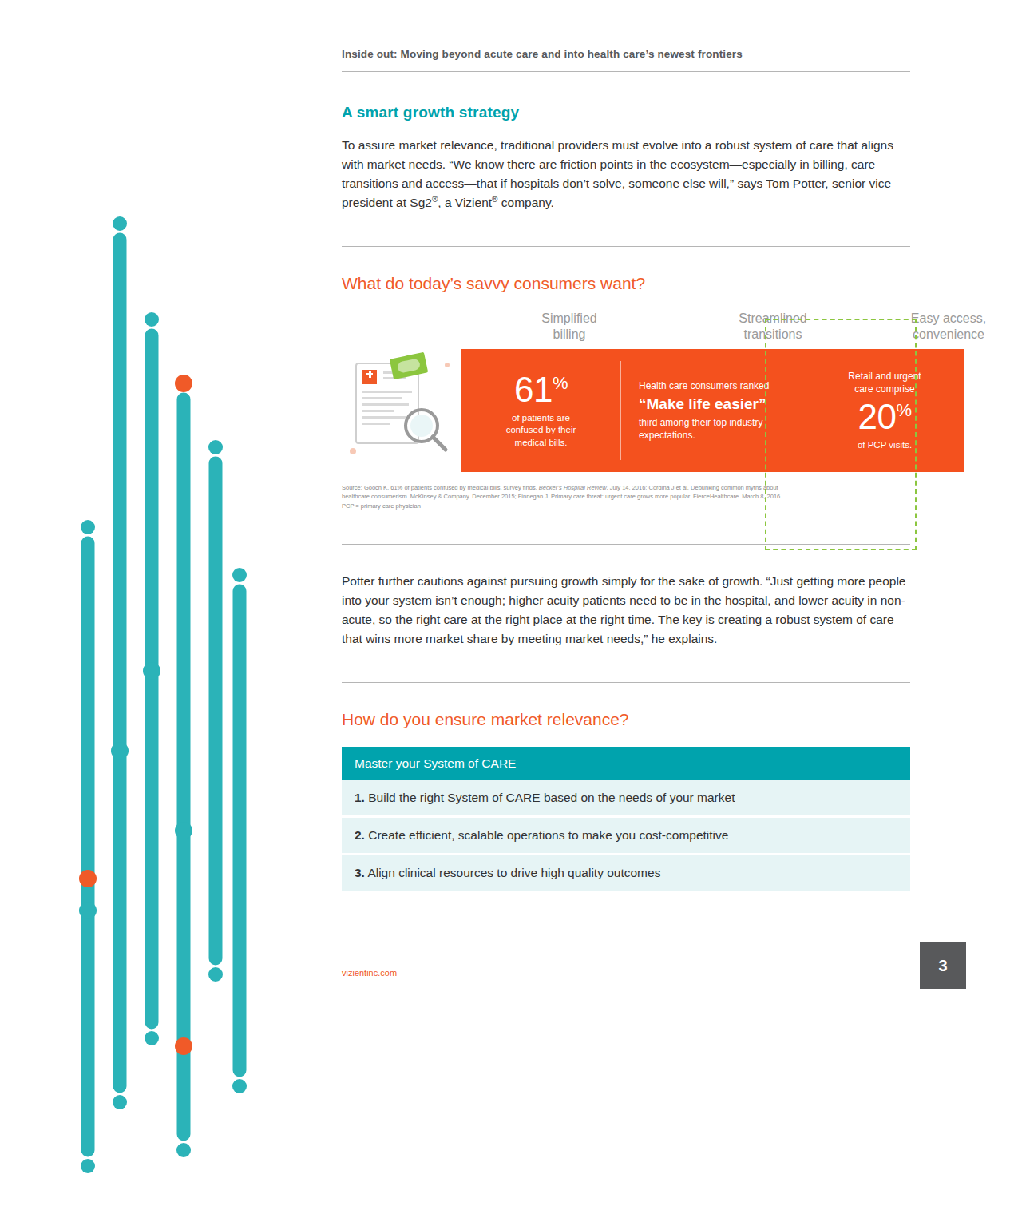Inside out: Moving beyond acute care and into health care’s newest frontiers
A smart growth strategy
To assure market relevance, traditional providers must evolve into a robust system of care that aligns with market needs. “We know there are friction points in the ecosystem—especially in billing, care transitions and access—that if hospitals don’t solve, someone else will,” says Tom Potter, senior vice president at Sg2®, a Vizient® company.
What do today’s savvy consumers want?
Simplified
billing
Streamlined
transitions
Easy access,
convenience
61%
of patients are
confused by their
medical bills.
Health care consumers ranked
“Make life easier”
third among their top industry
expectations.
Retail and urgent
care comprise
20%
of PCP visits.
Source: Gooch K. 61% of patients confused by medical bills, survey finds. Becker’s Hospital Review. July 14, 2016; Cordina J et al. Debunking common myths about healthcare consumerism. McKinsey & Company. December 2015; Finnegan J. Primary care threat: urgent care grows more popular. FierceHealthcare. March 8, 2016.
PCP = primary care physician
Potter further cautions against pursuing growth simply for the sake of growth. “Just getting more people into your system isn’t enough; higher acuity patients need to be in the hospital, and lower acuity in non-acute, so the right care at the right place at the right time. The key is creating a robust system of care that wins more market share by meeting market needs,” he explains.
How do you ensure market relevance?
| Master your System of CARE |
| --- |
| 1. Build the right System of CARE based on the needs of your market |
| 2. Create efficient, scalable operations to make you cost-competitive |
| 3. Align clinical resources to drive high quality outcomes |
vizientinc.com
3